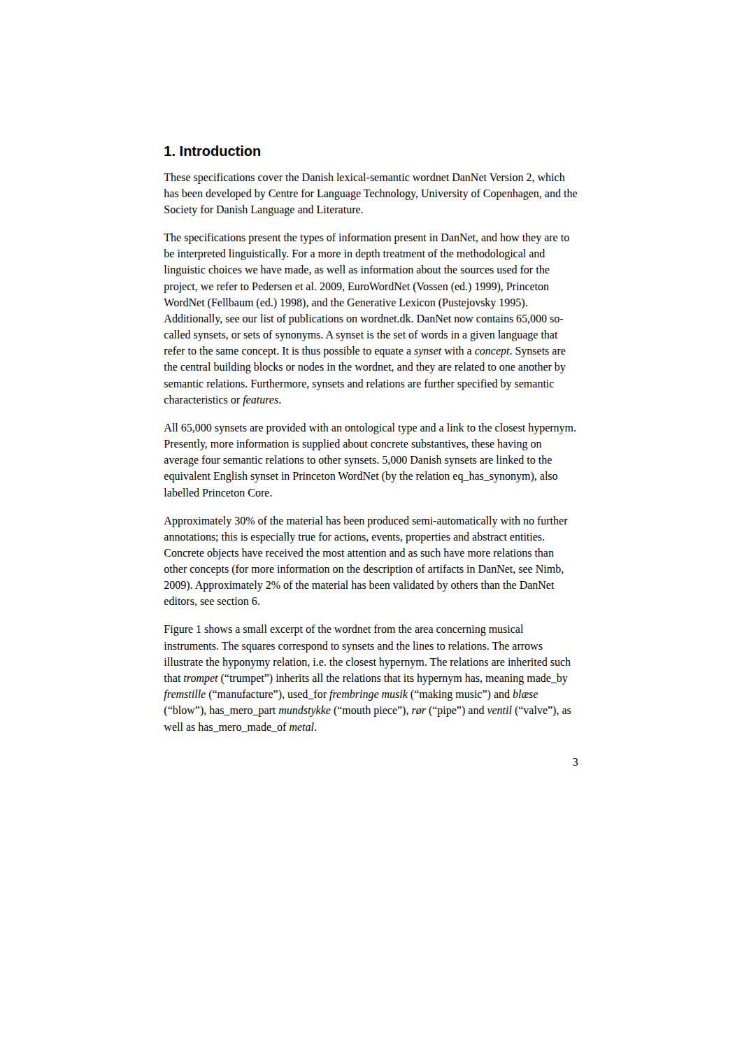1. Introduction
These specifications cover the Danish lexical-semantic wordnet DanNet Version 2, which has been developed by Centre for Language Technology, University of Copenhagen, and the Society for Danish Language and Literature.
The specifications present the types of information present in DanNet, and how they are to be interpreted linguistically. For a more in depth treatment of the methodological and linguistic choices we have made, as well as information about the sources used for the project, we refer to Pedersen et al. 2009, EuroWordNet (Vossen (ed.) 1999), Princeton WordNet (Fellbaum (ed.) 1998), and the Generative Lexicon (Pustejovsky 1995). Additionally, see our list of publications on wordnet.dk. DanNet now contains 65,000 so-called synsets, or sets of synonyms. A synset is the set of words in a given language that refer to the same concept. It is thus possible to equate a synset with a concept. Synsets are the central building blocks or nodes in the wordnet, and they are related to one another by semantic relations. Furthermore, synsets and relations are further specified by semantic characteristics or features.
All 65,000 synsets are provided with an ontological type and a link to the closest hypernym. Presently, more information is supplied about concrete substantives, these having on average four semantic relations to other synsets. 5,000 Danish synsets are linked to the equivalent English synset in Princeton WordNet (by the relation eq_has_synonym), also labelled Princeton Core.
Approximately 30% of the material has been produced semi-automatically with no further annotations; this is especially true for actions, events, properties and abstract entities. Concrete objects have received the most attention and as such have more relations than other concepts (for more information on the description of artifacts in DanNet, see Nimb, 2009). Approximately 2% of the material has been validated by others than the DanNet editors, see section 6.
Figure 1 shows a small excerpt of the wordnet from the area concerning musical instruments. The squares correspond to synsets and the lines to relations. The arrows illustrate the hyponymy relation, i.e. the closest hypernym. The relations are inherited such that trompet (“trumpet”) inherits all the relations that its hypernym has, meaning made_by fremstille (“manufacture”), used_for frembringe musik (“making music”) and blæse (“blow”), has_mero_part mundstykke (“mouth piece”), rør (“pipe”) and ventil (“valve”), as well as has_mero_made_of metal.
3